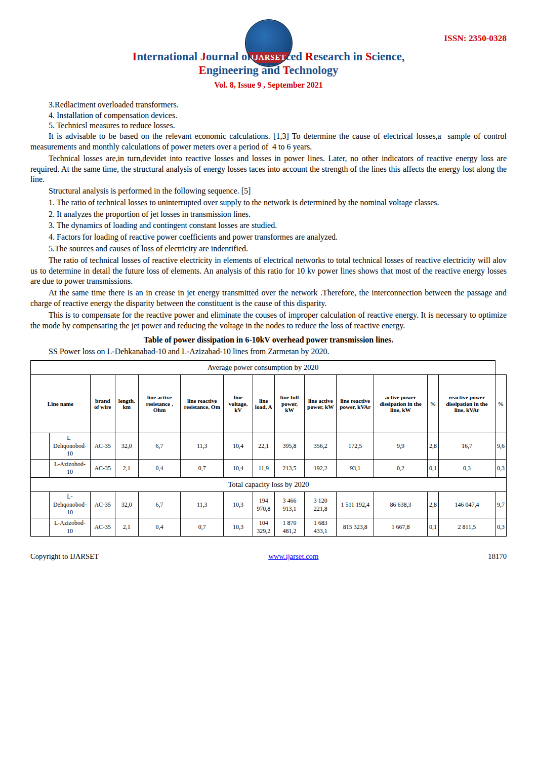ISSN: 2350-0328
International Journal of Advanced Research in Science,
Engineering and Technology
Vol. 8, Issue 9 , September 2021
3.Redlaciment overloaded transformers.
4. Installation of compensation devices.
5. Technicsl measures to reduce losses.
It is advisable to be based on the relevant economic calculations. [1,3] To determine the cause of electrical losses,a sample of control measurements and monthly calculations of power meters over a period of 4 to 6 years.
Technical losses are,in turn,devidet into reactive losses and losses in power lines. Later, no other indicators of reactive energy loss are required. At the same time, the structural analysis of energy losses taces into account the strength of the lines this affects the energy lost along the line.
Structural analysis is performed in the following sequence. [5]
1. The ratio of technical losses to uninterrupted over supply to the network is determined by the nominal voltage classes.
2. It analyzes the proportion of jet losses in transmission lines.
3. The dynamics of loading and contingent constant losses are studied.
4. Factors for loading of reactive power coefficients and power transformes are analyzed.
5.The sources and causes of loss of electricity are indentified.
The ratio of technical losses of reactive electricity in elements of electrical networks to total technical losses of reactive electricity will alov us to determine in detail the future loss of elements. An analysis of this ratio for 10 kv power lines shows that most of the reactive energy losses are due to power transmissions.
At the same time there is an in crease in jet energy transmitted over the network .Therefore, the interconnection between the passage and charge of reactive energy the disparity between the constituent is the cause of this disparity.
This is to compensate for the reactive power and eliminate the couses of improper calculation of reactive energy. It is necessary to optimize the mode by compensating the jet power and reducing the voltage in the nodes to reduce the loss of reactive energy.
Table of power dissipation in 6-10kV overhead power transmission lines.
SS Power loss on L-Dehkanabad-10 and L-Azizabad-10 lines from Zarmetan by 2020.
| Average power consumption by 2020 |
| Line name | brand of wire | length, km | line active resistance , Ohm | line reactive resistance, Om | line voltage, kV | line load, A | line full power, kW | line active power, kW | line reactive power, kVAr | active power dissipation in the line, kW | % | reactive power dissipation in the line, kVAr | % |
| | L-Dehqonobod-10 | AC-35 | 32,0 | 6,7 | 11,3 | 10,4 | 22,1 | 395,8 | 356,2 | 172,5 | 9,9 | 2,8 | 16,7 | 9,6 |
| | L-Azizobod-10 | AC-35 | 2,1 | 0,4 | 0,7 | 10,4 | 11,9 | 213,5 | 192,2 | 93,1 | 0,2 | 0,1 | 0,3 | 0,3 |
| Total capacity loss by 2020 |
| | L-Dehqonobod-10 | AC-35 | 32,0 | 6,7 | 11,3 | 10,3 | 194 970,8 | 3 466 913,1 | 3 120 221,8 | 1 511 192,4 | 86 638,3 | 2,8 | 146 047,4 | 9,7 |
| | L-Azizobod-10 | AC-35 | 2,1 | 0,4 | 0,7 | 10,3 | 104 329,2 | 1 870 481,2 | 1 683 433,1 | 815 323,8 | 1 667,8 | 0,1 | 2 811,5 | 0,3 |
Copyright to IJARSET www.ijarset.com 18170